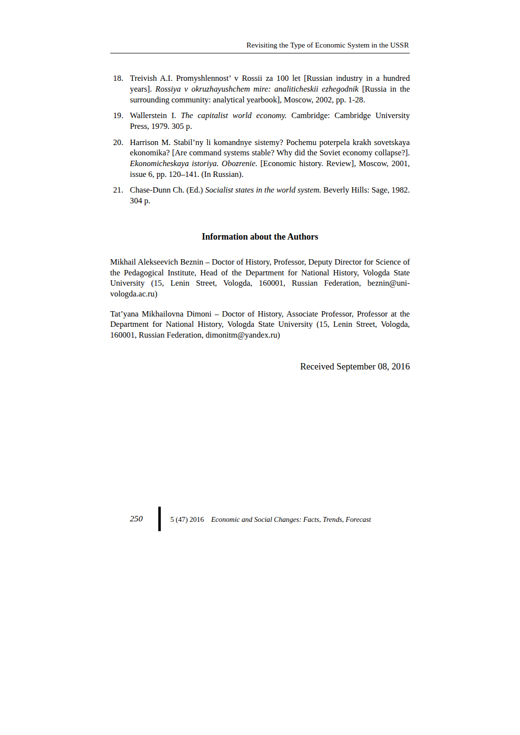Revisiting the Type of Economic System in the USSR
18. Treivish A.I. Promyshlennost’ v Rossii za 100 let [Russian industry in a hundred years]. Rossiya v okruzhayushchem mire: analiticheskii ezhegodnik [Russia in the surrounding community: analytical yearbook], Moscow, 2002, pp. 1-28.
19. Wallerstein I. The capitalist world economy. Cambridge: Cambridge University Press, 1979. 305 p.
20. Harrison M. Stabil’ny li komandnye sistemy? Pochemu poterpela krakh sovetskaya ekonomika? [Are command systems stable? Why did the Soviet economy collapse?]. Ekonomicheskaya istoriya. Obozrenie. [Economic history. Review], Moscow, 2001, issue 6, pp. 120–141. (In Russian).
21. Chase-Dunn Ch. (Ed.) Socialist states in the world system. Beverly Hills: Sage, 1982. 304 p.
Information about the Authors
Mikhail Alekseevich Beznin – Doctor of History, Professor, Deputy Director for Science of the Pedagogical Institute, Head of the Department for National History, Vologda State University (15, Lenin Street, Vologda, 160001, Russian Federation, beznin@uni-vologda.ac.ru)
Tat’yana Mikhailovna Dimoni – Doctor of History, Associate Professor, Professor at the Department for National History, Vologda State University (15, Lenin Street, Vologda, 160001, Russian Federation, dimonitm@yandex.ru)
Received September 08, 2016
250 5 (47) 2016 Economic and Social Changes: Facts, Trends, Forecast